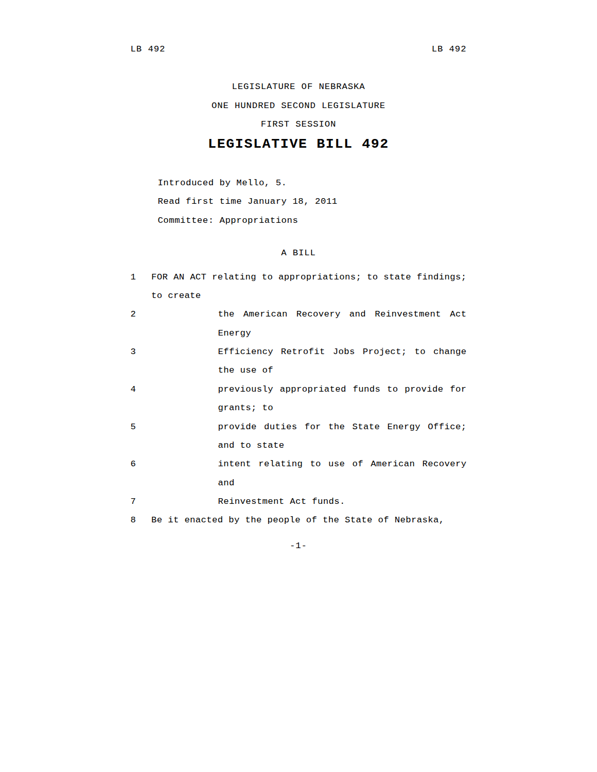LB 492 LB 492
LEGISLATURE OF NEBRASKA
ONE HUNDRED SECOND LEGISLATURE
FIRST SESSION
LEGISLATIVE BILL 492
Introduced by Mello, 5.
Read first time January 18, 2011
Committee: Appropriations
A BILL
| 1 | FOR AN ACT relating to appropriations; to state findings; to create |
| 2 | the American Recovery and Reinvestment Act Energy |
| 3 | Efficiency Retrofit Jobs Project; to change the use of |
| 4 | previously appropriated funds to provide for grants; to |
| 5 | provide duties for the State Energy Office; and to state |
| 6 | intent relating to use of American Recovery and |
| 7 | Reinvestment Act funds. |
| 8 | Be it enacted by the people of the State of Nebraska, |
-1-